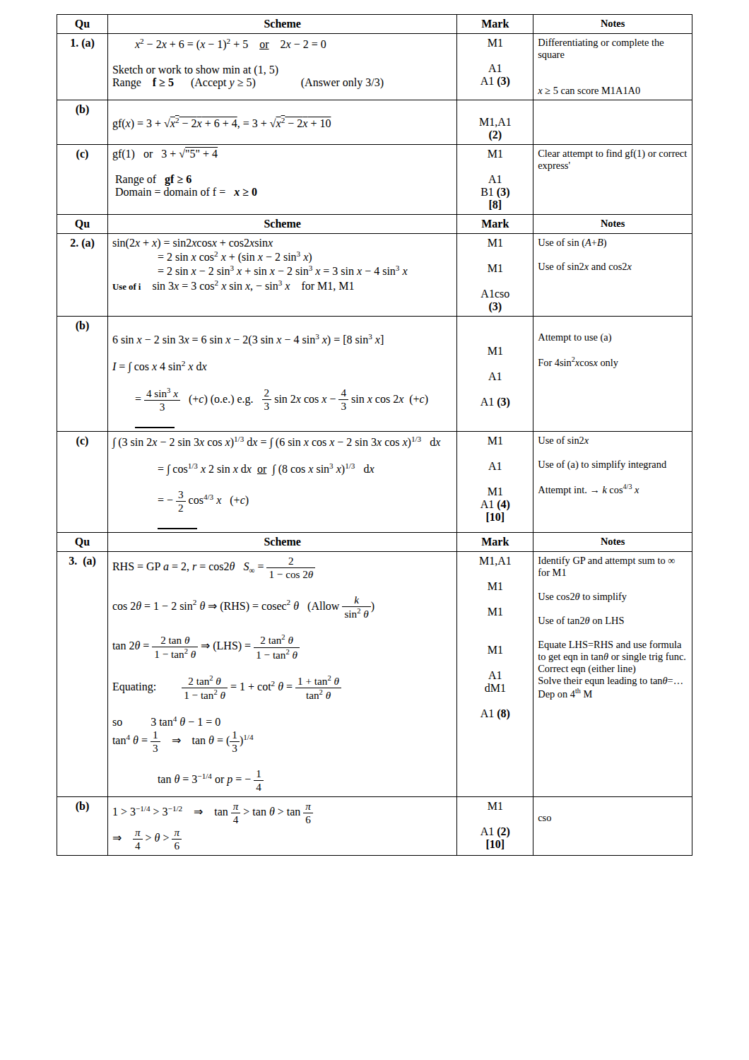| Qu | Scheme | Mark | Notes |
| --- | --- | --- | --- |
| 1. (a) | x 2 − 2 x + 6 = ( x − 1) 2 + 5 or 2 x − 2 = 0 Sketch or work to show min at (1, 5) Range f ≥ 5 (Accept y ≥ 5) (Answer only 3/3) | M1 A1 A1 (3) | Differentiating or complete the square x ≥ 5 can score M1A1A0 |
| (b) | gf( x ) = 3 + √ x 2 − 2 x + 6 + 4 , = 3 + √ x 2 − 2 x + 10 | M1,A1 (2) | |
| (c) | gf(1) or 3 + √ "5" + 4 Range of gf ≥ 6 Domain = domain of f = x ≥ 0 | M1 A1 B1 (3) [8] | Clear attempt to find gf(1) or correct express' |
| Qu | Scheme | Mark | Notes |
| 2. (a) | sin(2 x + x ) = sin2 x cos x + cos2 x sin x = 2 sin x cos 2 x + (sin x − 2 sin 3 x ) = 2 sin x − 2 sin 3 x + sin x − 2 sin 3 x = 3 sin x − 4 sin 3 x Use of i sin 3 x = 3 cos 2 x sin x , − sin 3 x for M1, M1 | M1 M1 A1cso (3) | Use of sin ( A + B ) Use of sin2 x and cos2 x |
| (b) | 6 sin x − 2 sin 3 x = 6 sin x − 2(3 sin x − 4 sin 3 x ) = [8 sin 3 x ] I = ∫ cos x 4 sin 2 x d x = 4 sin 3 x 3 (+ c ) (o.e.) e.g. 2 3 sin 2 x cos x − 4 3 sin x cos 2 x (+ c ) | M1 A1 A1 (3) | Attempt to use (a) For 4sin 2 x cos x only |
| (c) | ∫ (3 sin 2 x − 2 sin 3 x cos x ) 1/3 d x = ∫ (6 sin x cos x − 2 sin 3 x cos x ) 1/3 d x = ∫ cos 1/3 x 2 sin x d x or ∫ (8 cos x sin 3 x ) 1/3 d x = − 3 2 cos 4/3 x (+ c ) | M1 A1 M1 A1 (4) [10] | Use of sin2 x Use of (a) to simplify integrand Attempt int. → k cos 4/3 x |
| Qu | Scheme | Mark | Notes |
| 3. (a) | RHS = GP a = 2, r = cos2 θ S ∞ = 2 1 − cos 2 θ cos 2 θ = 1 − 2 sin 2 θ ⇒ (RHS) = cosec 2 θ (Allow k sin 2 θ ) tan 2 θ = 2 tan θ 1 − tan 2 θ ⇒ (LHS) = 2 tan 2 θ 1 − tan 2 θ Equating: 2 tan 2 θ 1 − tan 2 θ = 1 + cot 2 θ = 1 + tan 2 θ tan 2 θ so 3 tan 4 θ − 1 = 0 tan 4 θ = 1 3 ⇒ tan θ = ( 1 3 ) 1/4 tan θ = 3 −1/4 or p = − 1 4 | M1,A1 M1 M1 M1 A1 dM1 A1 (8) | Identify GP and attempt sum to ∞ for M1 Use cos2 θ to simplify Use of tan2 θ on LHS Equate LHS=RHS and use formula to get eqn in tan θ or single trig func. Correct eqn (either line) Solve their equn leading to tan θ =…Dep on 4 th M |
| (b) | 1 > 3 −1/4 > 3 −1/2 ⇒ tan π 4 > tan θ > tan π 6 ⇒ π 4 > θ > π 6 | M1 A1 (2) [10] | cso |